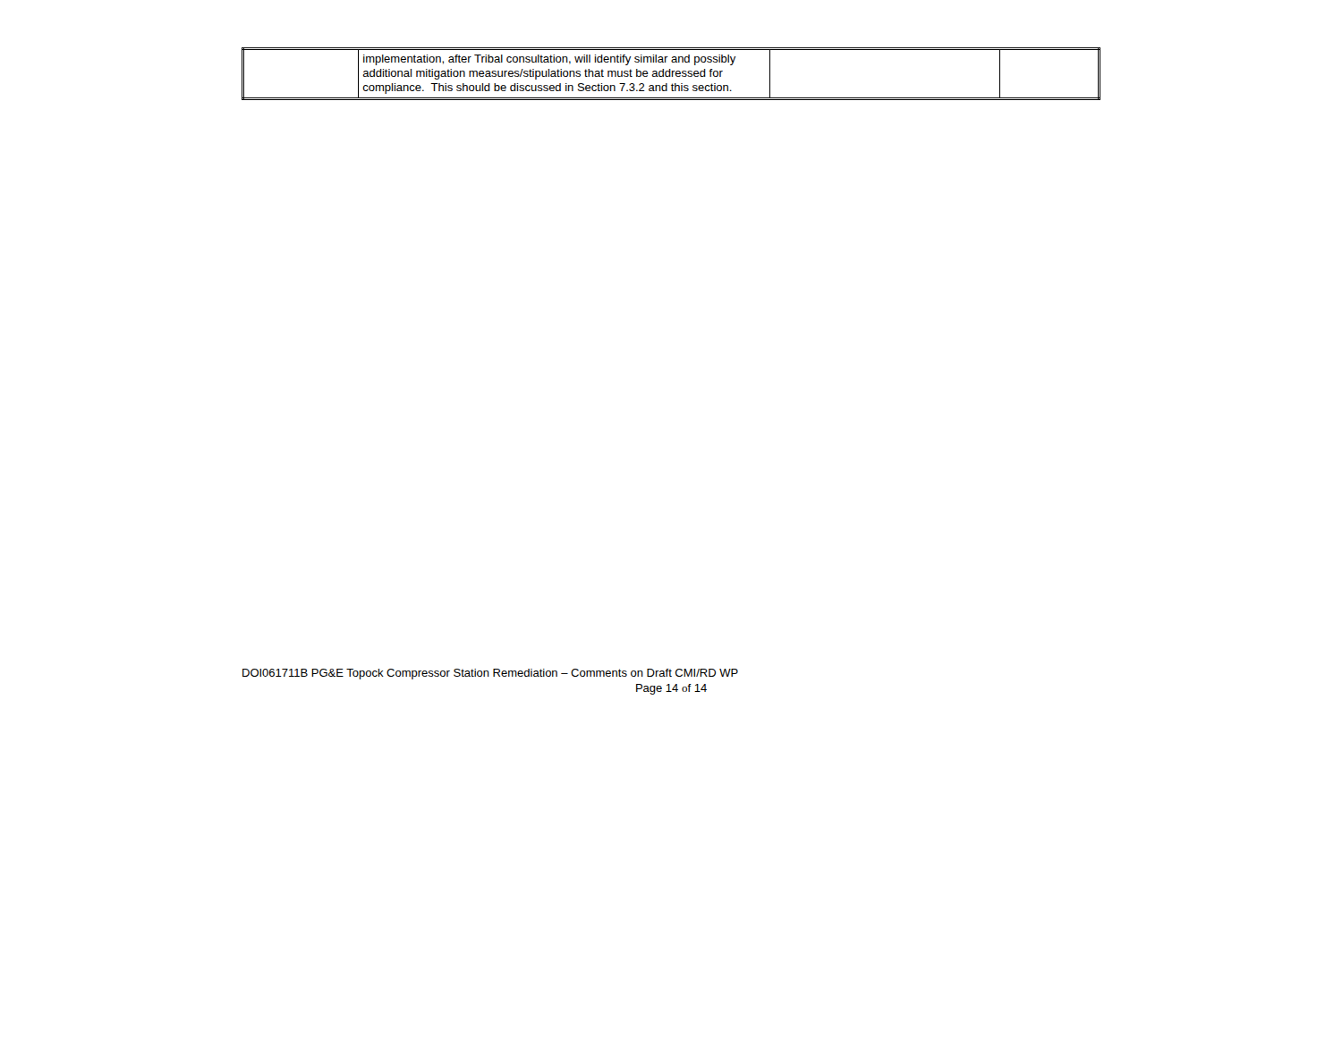| | implementation, after Tribal consultation, will identify similar and possibly additional mitigation measures/stipulations that must be addressed for compliance. This should be discussed in Section 7.3.2 and this section. | | |
DOI061711B PG&E Topock Compressor Station Remediation – Comments on Draft CMI/RD WP
Page 14 of 14